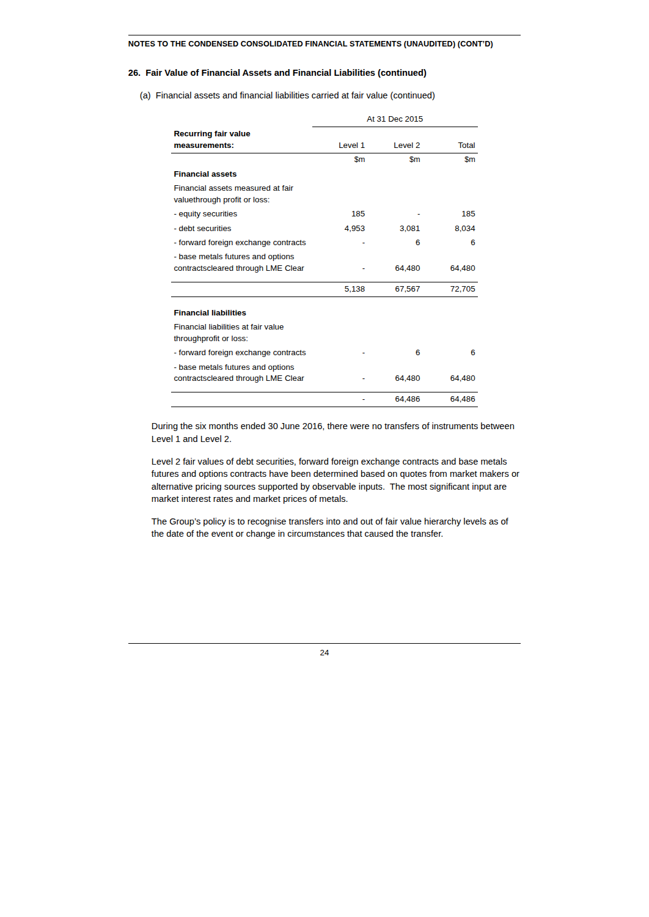NOTES TO THE CONDENSED CONSOLIDATED FINANCIAL STATEMENTS (UNAUDITED) (CONT’D)
26. Fair Value of Financial Assets and Financial Liabilities (continued)
(a) Financial assets and financial liabilities carried at fair value (continued)
| | At 31 Dec 2015 |
| Recurring fair value measurements: | Level 1 | Level 2 | Total |
| | $m | $m | $m |
| Financial assets | | | |
| Financial assets measured at fair value through profit or loss: | | | |
| - equity securities | 185 | - | 185 |
| - debt securities | 4,953 | 3,081 | 8,034 |
| - forward foreign exchange contracts | - | 6 | 6 |
| - base metals futures and options contracts cleared through LME Clear | - | 64,480 | 64,480 |
| | 5,138 | 67,567 | 72,705 |
| Financial liabilities | | | |
| Financial liabilities at fair value through profit or loss: | | | |
| - forward foreign exchange contracts | - | 6 | 6 |
| - base metals futures and options contracts cleared through LME Clear | - | 64,480 | 64,480 |
| | - | 64,486 | 64,486 |
During the six months ended 30 June 2016, there were no transfers of instruments between Level 1 and Level 2.
Level 2 fair values of debt securities, forward foreign exchange contracts and base metals futures and options contracts have been determined based on quotes from market makers or alternative pricing sources supported by observable inputs. The most significant input are market interest rates and market prices of metals.
The Group’s policy is to recognise transfers into and out of fair value hierarchy levels as of the date of the event or change in circumstances that caused the transfer.
24